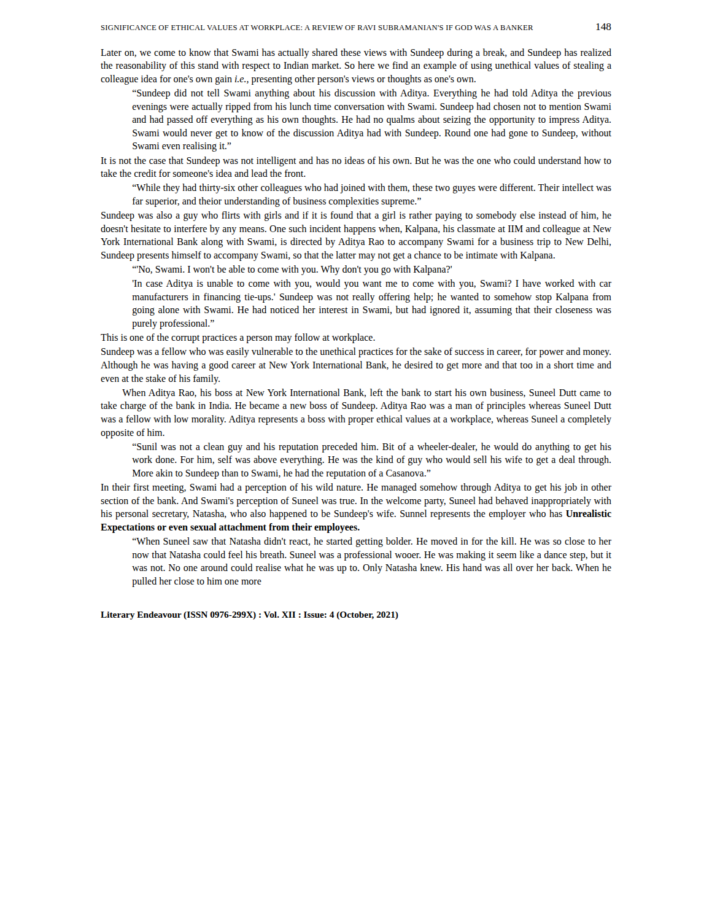Significance of Ethical Values at Workplace: A Review of Ravi Subramanian's If God Was a Banker
148
Later on, we come to know that Swami has actually shared these views with Sundeep during a break, and Sundeep has realized the reasonability of this stand with respect to Indian market. So here we find an example of using unethical values of stealing a colleague idea for one's own gain i.e., presenting other person's views or thoughts as one's own.
“Sundeep did not tell Swami anything about his discussion with Aditya. Everything he had told Aditya the previous evenings were actually ripped from his lunch time conversation with Swami. Sundeep had chosen not to mention Swami and had passed off everything as his own thoughts. He had no qualms about seizing the opportunity to impress Aditya. Swami would never get to know of the discussion Aditya had with Sundeep. Round one had gone to Sundeep, without Swami even realising it.”
It is not the case that Sundeep was not intelligent and has no ideas of his own. But he was the one who could understand how to take the credit for someone's idea and lead the front.
“While they had thirty-six other colleagues who had joined with them, these two guyes were different. Their intellect was far superior, and theior understanding of business complexities supreme.”
Sundeep was also a guy who flirts with girls and if it is found that a girl is rather paying to somebody else instead of him, he doesn't hesitate to interfere by any means. One such incident happens when, Kalpana, his classmate at IIM and colleague at New York International Bank along with Swami, is directed by Aditya Rao to accompany Swami for a business trip to New Delhi, Sundeep presents himself to accompany Swami, so that the latter may not get a chance to be intimate with Kalpana.
“'No, Swami. I won't be able to come with you. Why don't you go with Kalpana?'
'In case Aditya is unable to come with you, would you want me to come with you, Swami? I have worked with car manufacturers in financing tie-ups.' Sundeep was not really offering help; he wanted to somehow stop Kalpana from going alone with Swami. He had noticed her interest in Swami, but had ignored it, assuming that their closeness was purely professional.”
This is one of the corrupt practices a person may follow at workplace.
Sundeep was a fellow who was easily vulnerable to the unethical practices for the sake of success in career, for power and money. Although he was having a good career at New York International Bank, he desired to get more and that too in a short time and even at the stake of his family.
When Aditya Rao, his boss at New York International Bank, left the bank to start his own business, Suneel Dutt came to take charge of the bank in India. He became a new boss of Sundeep. Aditya Rao was a man of principles whereas Suneel Dutt was a fellow with low morality. Aditya represents a boss with proper ethical values at a workplace, whereas Suneel a completely opposite of him.
“Sunil was not a clean guy and his reputation preceded him. Bit of a wheeler-dealer, he would do anything to get his work done. For him, self was above everything. He was the kind of guy who would sell his wife to get a deal through. More akin to Sundeep than to Swami, he had the reputation of a Casanova.”
In their first meeting, Swami had a perception of his wild nature. He managed somehow through Aditya to get his job in other section of the bank. And Swami's perception of Suneel was true. In the welcome party, Suneel had behaved inappropriately with his personal secretary, Natasha, who also happened to be Sundeep's wife. Sunnel represents the employer who has Unrealistic Expectations or even sexual attachment from their employees.
“When Suneel saw that Natasha didn't react, he started getting bolder. He moved in for the kill. He was so close to her now that Natasha could feel his breath. Suneel was a professional wooer. He was making it seem like a dance step, but it was not. No one around could realise what he was up to. Only Natasha knew. His hand was all over her back. When he pulled her close to him one more
Literary Endeavour (ISSN 0976-299X) : Vol. XII : Issue: 4 (October, 2021)